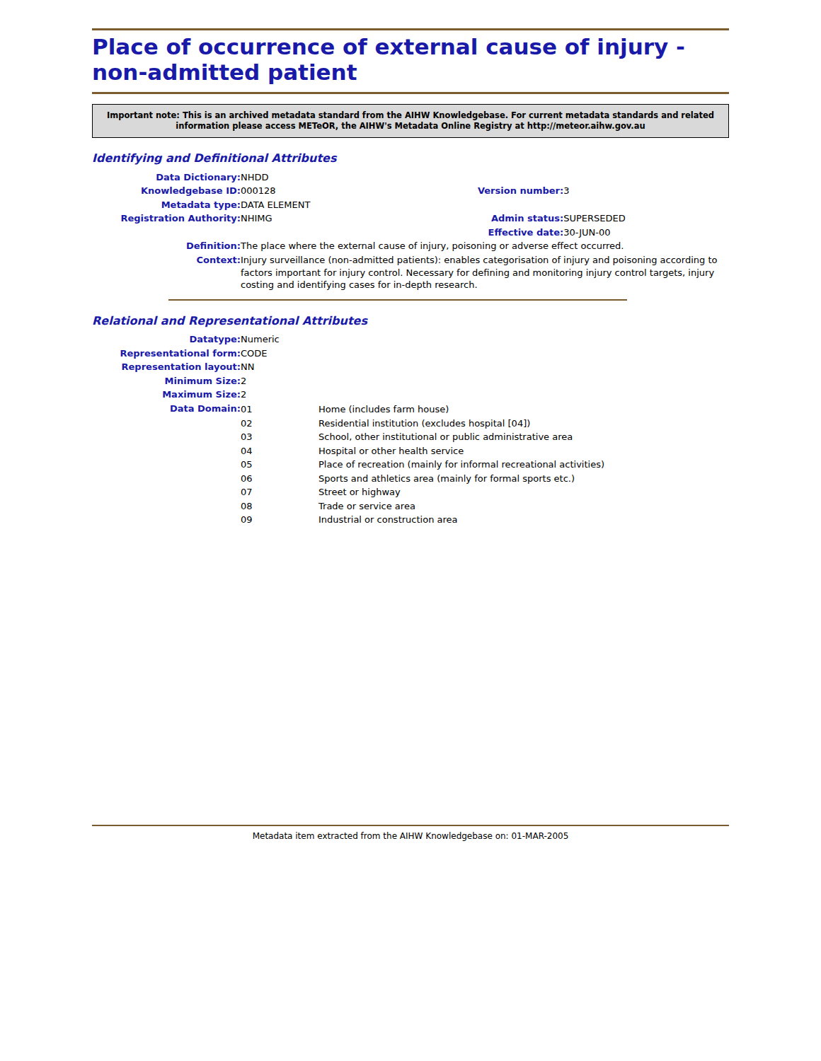Place of occurrence of external cause of injury - non-admitted patient
Important note: This is an archived metadata standard from the AIHW Knowledgebase. For current metadata standards and related information please access METeOR, the AIHW's Metadata Online Registry at http://meteor.aihw.gov.au
Identifying and Definitional Attributes
| Data Dictionary: | NHDD |
| Knowledgebase ID: | 000128 | Version number: | 3 |
| Metadata type: | DATA ELEMENT |
| Registration Authority: | NHIMG | Admin status: | SUPERSEDED |
| | | Effective date: | 30-JUN-00 |
| Definition: | The place where the external cause of injury, poisoning or adverse effect occurred. |
| Context: | Injury surveillance (non-admitted patients): enables categorisation of injury and poisoning according to factors important for injury control. Necessary for defining and monitoring injury control targets, injury costing and identifying cases for in-depth research. |
Relational and Representational Attributes
| Datatype: | Numeric |
| Representational form: | CODE |
| Representation layout: | NN |
| Minimum Size: | 2 |
| Maximum Size: | 2 |
| Data Domain: | / 01 / Home (includes farm house) / / 02 / Residential institution (excludes hospital [04]) / / 03 / School, other institutional or public administrative area / / 04 / Hospital or other health service / / 05 / Place of recreation (mainly for informal recreational activities) / / 06 / Sports and athletics area (mainly for formal sports etc.) / / 07 / Street or highway / / 08 / Trade or service area / / 09 / Industrial or construction area / |
Metadata item extracted from the AIHW Knowledgebase on: 01-MAR-2005